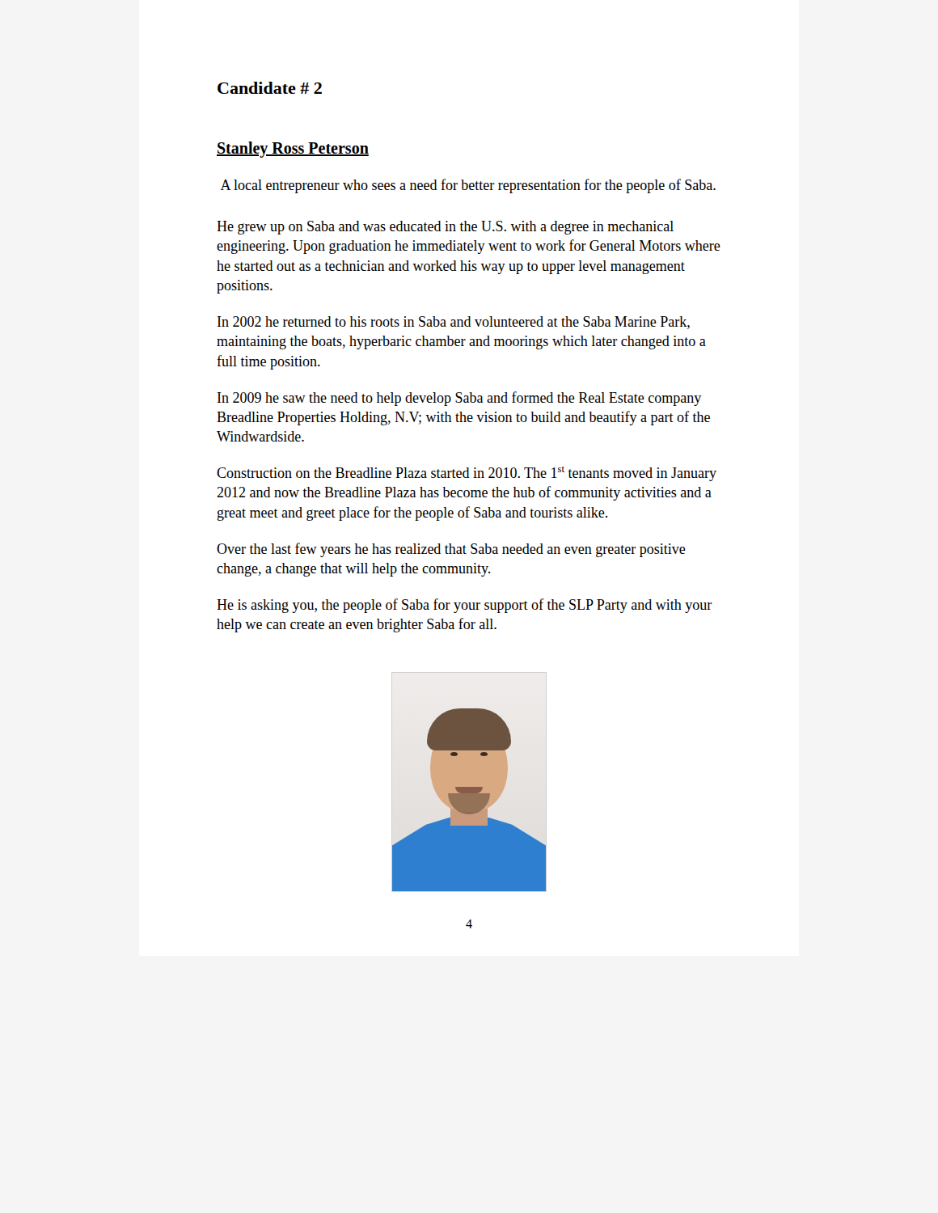Candidate # 2
Stanley Ross Peterson
A local entrepreneur who sees a need for better representation for the people of Saba.
He grew up on Saba and was educated in the U.S. with a degree in mechanical engineering. Upon graduation he immediately went to work for General Motors where he started out as a technician and worked his way up to upper level management positions.
In 2002 he returned to his roots in Saba and volunteered at the Saba Marine Park, maintaining the boats, hyperbaric chamber and moorings which later changed into a full time position.
In 2009 he saw the need to help develop Saba and formed the Real Estate company Breadline Properties Holding, N.V; with the vision to build and beautify a part of the Windwardside.
Construction on the Breadline Plaza started in 2010. The 1st tenants moved in January 2012 and now the Breadline Plaza has become the hub of community activities and a great meet and greet place for the people of Saba and tourists alike.
Over the last few years he has realized that Saba needed an even greater positive change, a change that will help the community.
He is asking you, the people of Saba for your support of the SLP Party and with your help we can create an even brighter Saba for all.
4